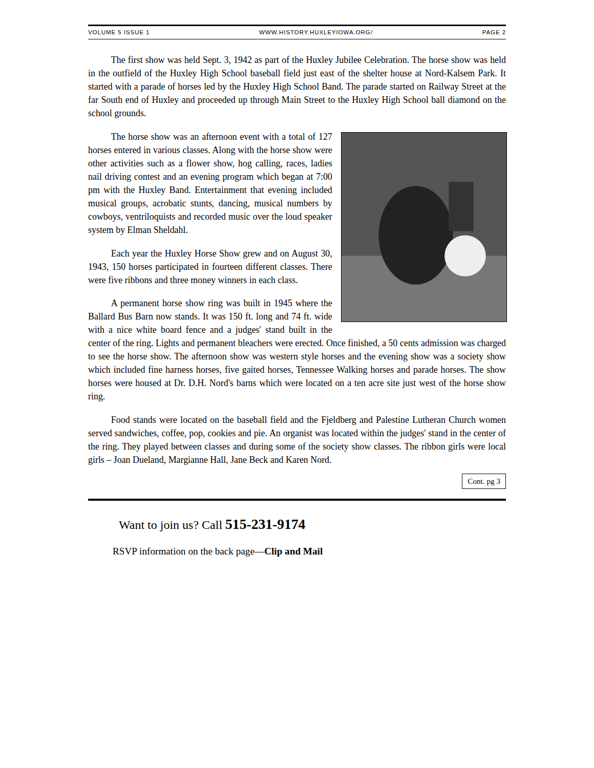Volume 5 Issue 1
www.history.huxleyiowa.org/
Page 2
The first show was held Sept. 3, 1942 as part of the Huxley Jubilee Celebration. The horse show was held in the outfield of the Huxley High School baseball field just east of the shelter house at Nord-Kalsem Park. It started with a parade of horses led by the Huxley High School Band. The parade started on Railway Street at the far South end of Huxley and proceeded up through Main Street to the Huxley High School ball diamond on the school grounds.
The horse show was an afternoon event with a total of 127 horses entered in various classes. Along with the horse show were other activities such as a flower show, hog calling, races, ladies nail driving contest and an evening program which began at 7:00 pm with the Huxley Band. Entertainment that evening included musical groups, acrobatic stunts, dancing, musical numbers by cowboys, ventriloquists and recorded music over the loud speaker system by Elman Sheldahl.
Each year the Huxley Horse Show grew and on August 30, 1943, 150 horses participated in fourteen different classes. There were five ribbons and three money winners in each class.
A permanent horse show ring was built in 1945 where the Ballard Bus Barn now stands. It was 150 ft. long and 74 ft. wide with a nice white board fence and a judges' stand built in the center of the ring. Lights and permanent bleachers were erected. Once finished, a 50 cents admission was charged to see the horse show. The afternoon show was western style horses and the evening show was a society show which included fine harness horses, five gaited horses, Tennessee Walking horses and parade horses. The show horses were housed at Dr. D.H. Nord's barns which were located on a ten acre site just west of the horse show ring.
Food stands were located on the baseball field and the Fjeldberg and Palestine Lutheran Church women served sandwiches, coffee, pop, cookies and pie. An organist was located within the judges' stand in the center of the ring. They played between classes and during some of the society show classes. The ribbon girls were local girls – Joan Dueland, Margianne Hall, Jane Beck and Karen Nord.
Cont. pg 3
Want to join us? Call 515-231-9174
RSVP information on the back page—Clip and Mail